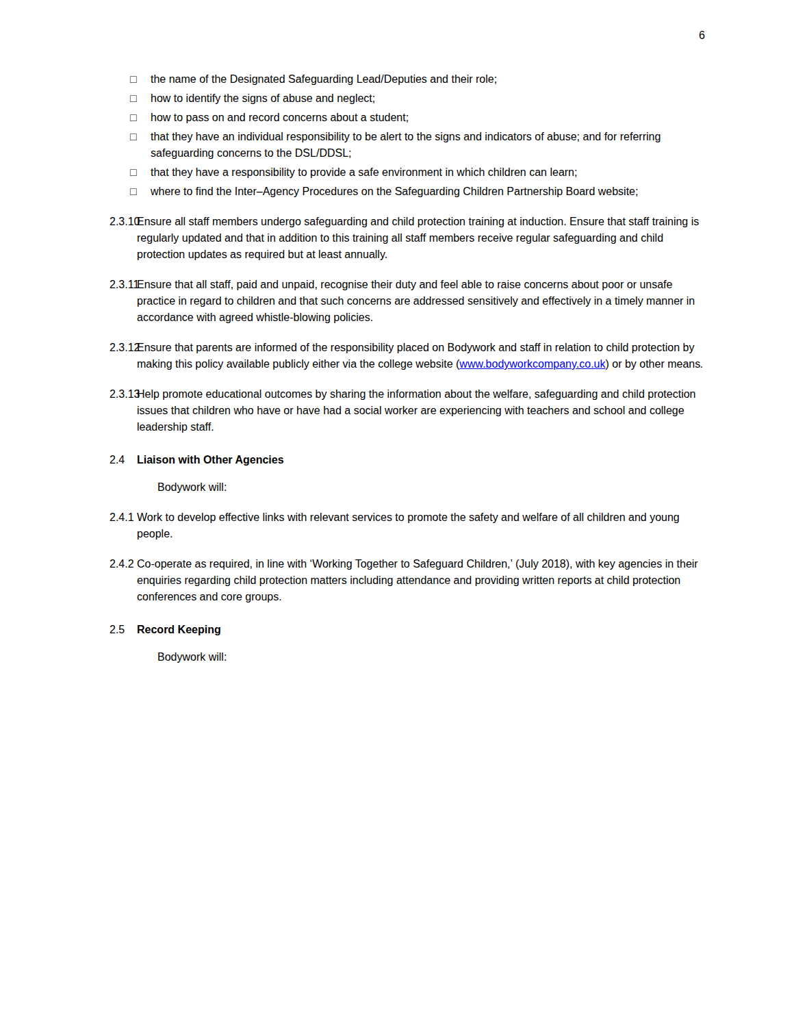6
the name of the Designated Safeguarding Lead/Deputies and their role;
how to identify the signs of abuse and neglect;
how to pass on and record concerns about a student;
that they have an individual responsibility to be alert to the signs and indicators of abuse; and for referring safeguarding concerns to the DSL/DDSL;
that they have a responsibility to provide a safe environment in which children can learn;
where to find the Inter–Agency Procedures on the Safeguarding Children Partnership Board website;
2.3.10
Ensure all staff members undergo safeguarding and child protection training at induction. Ensure that staff training is regularly updated and that in addition to this training all staff members receive regular safeguarding and child protection updates as required but at least annually.
2.3.11
Ensure that all staff, paid and unpaid, recognise their duty and feel able to raise concerns about poor or unsafe practice in regard to children and that such concerns are addressed sensitively and effectively in a timely manner in accordance with agreed whistle-blowing policies.
2.3.12
Ensure that parents are informed of the responsibility placed on Bodywork and staff in relation to child protection by making this policy available publicly either via the college website (www.bodyworkcompany.co.uk) or by other means.
2.3.13
Help promote educational outcomes by sharing the information about the welfare, safeguarding and child protection issues that children who have or have had a social worker are experiencing with teachers and school and college leadership staff.
2.4
Liaison with Other Agencies
Bodywork will:
2.4.1
Work to develop effective links with relevant services to promote the safety and welfare of all children and young people.
2.4.2
Co-operate as required, in line with ‘Working Together to Safeguard Children,’ (July 2018), with key agencies in their enquiries regarding child protection matters including attendance and providing written reports at child protection conferences and core groups.
2.5
Record Keeping
Bodywork will: